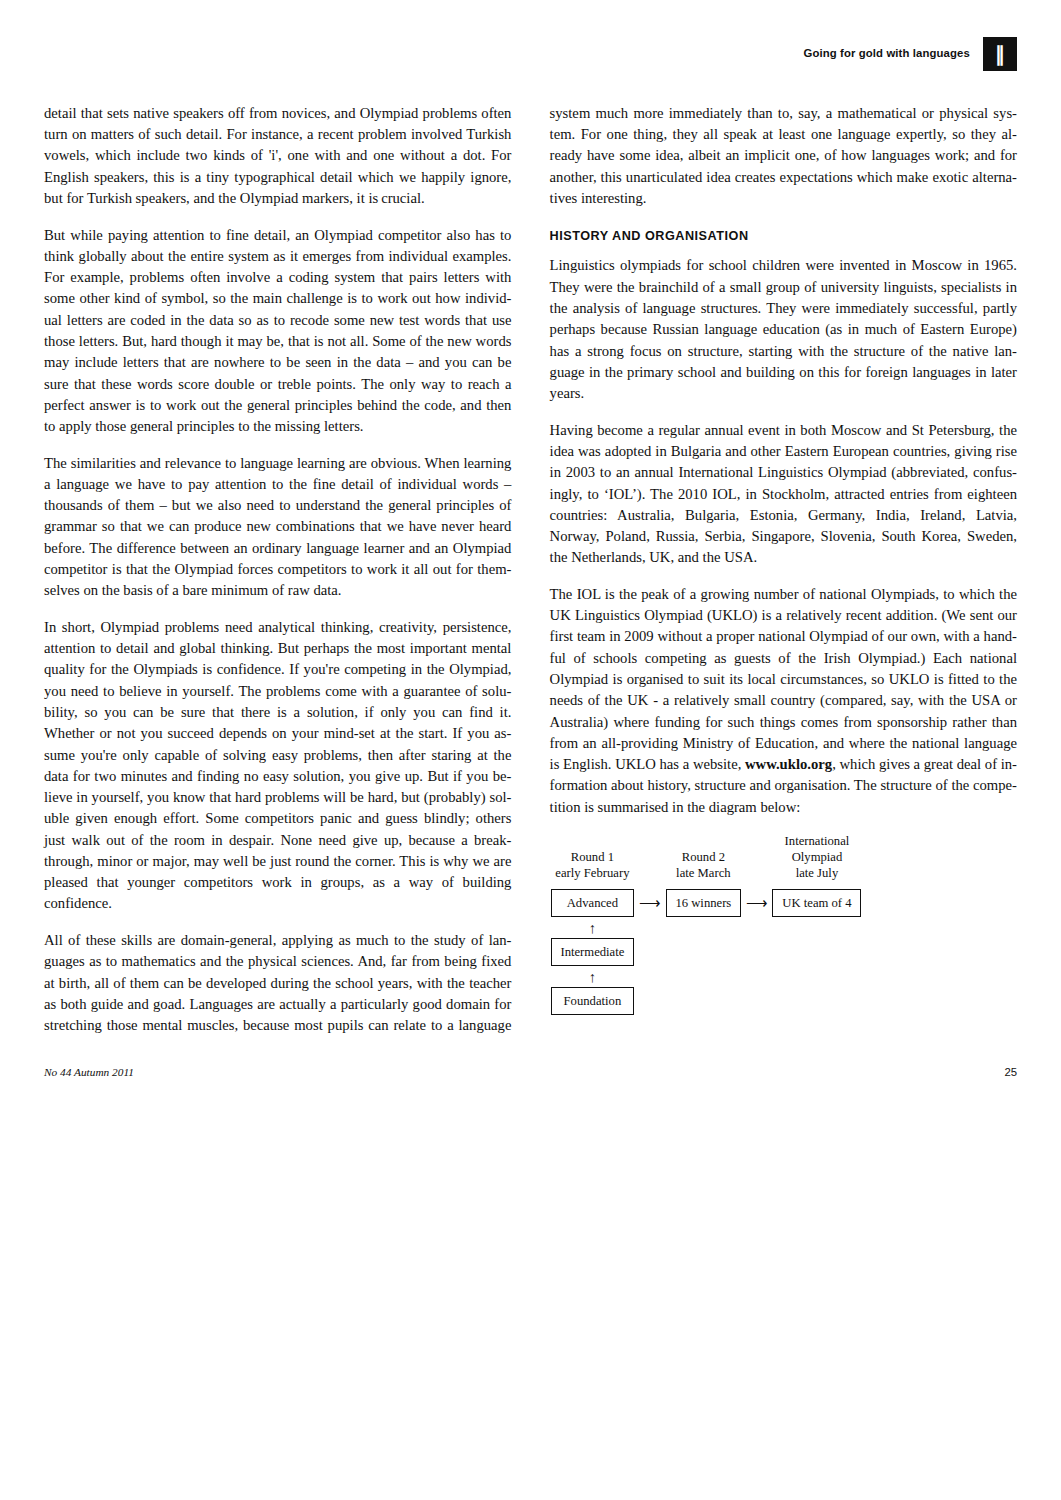Going for gold with languages
∥
detail that sets native speakers off from novices, and Olympiad problems often turn on matters of such detail. For instance, a recent problem involved Turkish vowels, which include two kinds of 'i', one with and one without a dot. For English speakers, this is a tiny typographical detail which we happily ignore, but for Turkish speakers, and the Olympiad markers, it is crucial.
But while paying attention to fine detail, an Olympiad competitor also has to think globally about the entire system as it emerges from individual examples. For example, problems often involve a coding system that pairs letters with some other kind of symbol, so the main challenge is to work out how individual letters are coded in the data so as to recode some new test words that use those letters. But, hard though it may be, that is not all. Some of the new words may include letters that are nowhere to be seen in the data – and you can be sure that these words score double or treble points. The only way to reach a perfect answer is to work out the general principles behind the code, and then to apply those general principles to the missing letters.
The similarities and relevance to language learning are obvious. When learning a language we have to pay attention to the fine detail of individual words – thousands of them – but we also need to understand the general principles of grammar so that we can produce new combinations that we have never heard before. The difference between an ordinary language learner and an Olympiad competitor is that the Olympiad forces competitors to work it all out for themselves on the basis of a bare minimum of raw data.
In short, Olympiad problems need analytical thinking, creativity, persistence, attention to detail and global thinking. But perhaps the most important mental quality for the Olympiads is confidence. If you're competing in the Olympiad, you need to believe in yourself. The problems come with a guarantee of solubility, so you can be sure that there is a solution, if only you can find it. Whether or not you succeed depends on your mind-set at the start. If you assume you're only capable of solving easy problems, then after staring at the data for two minutes and finding no easy solution, you give up. But if you believe in yourself, you know that hard problems will be hard, but (probably) soluble given enough effort. Some competitors panic and guess blindly; others just walk out of the room in despair. None need give up, because a breakthrough, minor or major, may well be just round the corner. This is why we are pleased that younger competitors work in groups, as a way of building confidence.
All of these skills are domain-general, applying as much to the study of languages as to mathematics and the physical sciences. And, far from being fixed at birth, all of them can be developed during the school years, with the teacher as both guide and goad. Languages are actually a particularly good domain for stretching those mental muscles, because most pupils can relate to a language system much more immediately than to, say, a mathematical or physical system. For one thing, they all speak at least one language expertly, so they already have some idea, albeit an implicit one, of how languages work; and for another, this unarticulated idea creates expectations which make exotic alternatives interesting.
History and organisation
Linguistics olympiads for school children were invented in Moscow in 1965. They were the brainchild of a small group of university linguists, specialists in the analysis of language structures. They were immediately successful, partly perhaps because Russian language education (as in much of Eastern Europe) has a strong focus on structure, starting with the structure of the native language in the primary school and building on this for foreign languages in later years.
Having become a regular annual event in both Moscow and St Petersburg, the idea was adopted in Bulgaria and other Eastern European countries, giving rise in 2003 to an annual International Linguistics Olympiad (abbreviated, confusingly, to ‘IOL’). The 2010 IOL, in Stockholm, attracted entries from eighteen countries: Australia, Bulgaria, Estonia, Germany, India, Ireland, Latvia, Norway, Poland, Russia, Serbia, Singapore, Slovenia, South Korea, Sweden, the Netherlands, UK, and the USA.
The IOL is the peak of a growing number of national Olympiads, to which the UK Linguistics Olympiad (UKLO) is a relatively recent addition. (We sent our first team in 2009 without a proper national Olympiad of our own, with a handful of schools competing as guests of the Irish Olympiad.) Each national Olympiad is organised to suit its local circumstances, so UKLO is fitted to the needs of the UK - a relatively small country (compared, say, with the USA or Australia) where funding for such things comes from sponsorship rather than from an all-providing Ministry of Education, and where the national language is English. UKLO has a website, www.uklo.org, which gives a great deal of information about history, structure and organisation. The structure of the competition is summarised in the diagram below:
| Round 1 early February | | Round 2 late March | | International Olympiad late July |
| Advanced | ⟶ | 16 winners | ⟶ | UK team of 4 |
| ↑ | |
| Intermediate | |
| ↑ | |
| Foundation | |
No 44 Autumn 2011 25